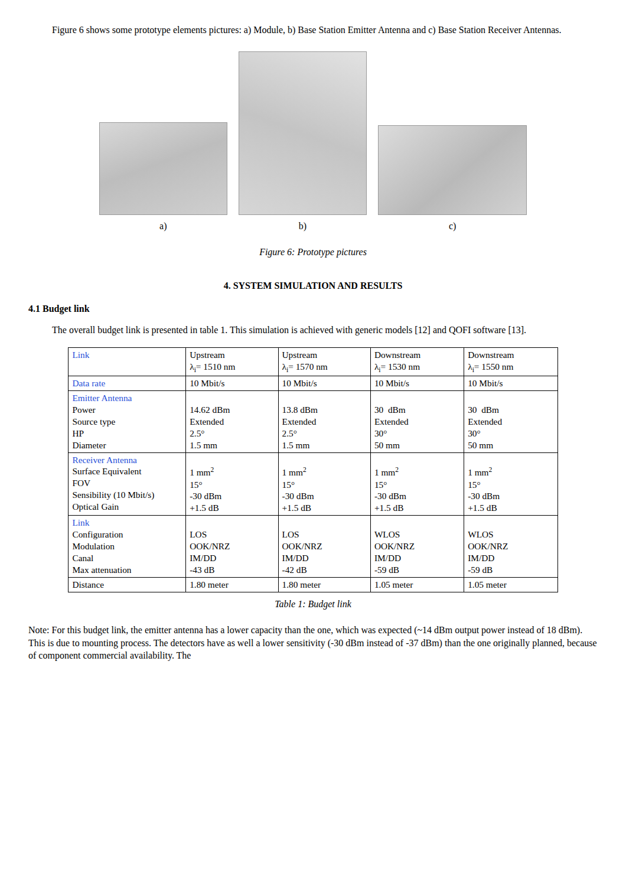Figure 6 shows some prototype elements pictures: a) Module, b) Base Station Emitter Antenna and c) Base Station Receiver Antennas.
a)
b)
c)
Figure 6: Prototype pictures
4. SYSTEM SIMULATION AND RESULTS
4.1 Budget link
The overall budget link is presented in table 1. This simulation is achieved with generic models [12] and QOFI software [13].
| Link | Upstream λ i = 1510 nm | Upstream λ i = 1570 nm | Downstream λ i = 1530 nm | Downstream λ i = 1550 nm |
| Data rate | 10 Mbit/s | 10 Mbit/s | 10 Mbit/s | 10 Mbit/s |
| Emitter Antenna Power Source type HP Diameter | 14.62 dBm Extended 2.5° 1.5 mm | 13.8 dBm Extended 2.5° 1.5 mm | 30 dBm Extended 30° 50 mm | 30 dBm Extended 30° 50 mm |
| Receiver Antenna Surface Equivalent FOV Sensibility (10 Mbit/s) Optical Gain | 1 mm 2 15° -30 dBm +1.5 dB | 1 mm 2 15° -30 dBm +1.5 dB | 1 mm 2 15° -30 dBm +1.5 dB | 1 mm 2 15° -30 dBm +1.5 dB |
| Link Configuration Modulation Canal Max attenuation | LOS OOK/NRZ IM/DD -43 dB | LOS OOK/NRZ IM/DD -42 dB | WLOS OOK/NRZ IM/DD -59 dB | WLOS OOK/NRZ IM/DD -59 dB |
| Distance | 1.80 meter | 1.80 meter | 1.05 meter | 1.05 meter |
Table 1: Budget link
Note: For this budget link, the emitter antenna has a lower capacity than the one, which was expected (~14 dBm output power instead of 18 dBm). This is due to mounting process. The detectors have as well a lower sensitivity (-30 dBm instead of -37 dBm) than the one originally planned, because of component commercial availability. The